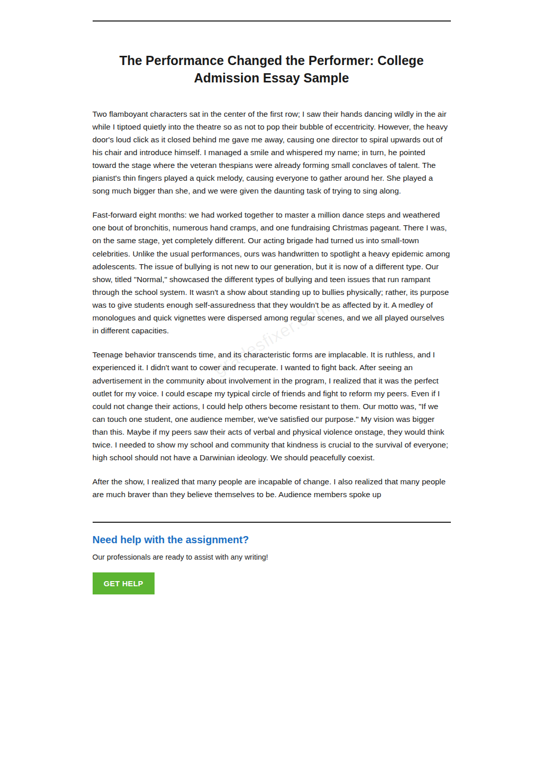The Performance Changed the Performer: College Admission Essay Sample
gradesfixer.com
Two flamboyant characters sat in the center of the first row; I saw their hands dancing wildly in the air while I tiptoed quietly into the theatre so as not to pop their bubble of eccentricity. However, the heavy door's loud click as it closed behind me gave me away, causing one director to spiral upwards out of his chair and introduce himself. I managed a smile and whispered my name; in turn, he pointed toward the stage where the veteran thespians were already forming small conclaves of talent. The pianist's thin fingers played a quick melody, causing everyone to gather around her. She played a song much bigger than she, and we were given the daunting task of trying to sing along.
Fast-forward eight months: we had worked together to master a million dance steps and weathered one bout of bronchitis, numerous hand cramps, and one fundraising Christmas pageant. There I was, on the same stage, yet completely different. Our acting brigade had turned us into small-town celebrities. Unlike the usual performances, ours was handwritten to spotlight a heavy epidemic among adolescents. The issue of bullying is not new to our generation, but it is now of a different type. Our show, titled "Normal," showcased the different types of bullying and teen issues that run rampant through the school system. It wasn't a show about standing up to bullies physically; rather, its purpose was to give students enough self-assuredness that they wouldn't be as affected by it. A medley of monologues and quick vignettes were dispersed among regular scenes, and we all played ourselves in different capacities.
Teenage behavior transcends time, and its characteristic forms are implacable. It is ruthless, and I experienced it. I didn't want to cower and recuperate. I wanted to fight back. After seeing an advertisement in the community about involvement in the program, I realized that it was the perfect outlet for my voice. I could escape my typical circle of friends and fight to reform my peers. Even if I could not change their actions, I could help others become resistant to them. Our motto was, "If we can touch one student, one audience member, we've satisfied our purpose." My vision was bigger than this. Maybe if my peers saw their acts of verbal and physical violence onstage, they would think twice. I needed to show my school and community that kindness is crucial to the survival of everyone; high school should not have a Darwinian ideology. We should peacefully coexist.
After the show, I realized that many people are incapable of change. I also realized that many people are much braver than they believe themselves to be. Audience members spoke up
Need help with the assignment?
Our professionals are ready to assist with any writing!
GET HELP